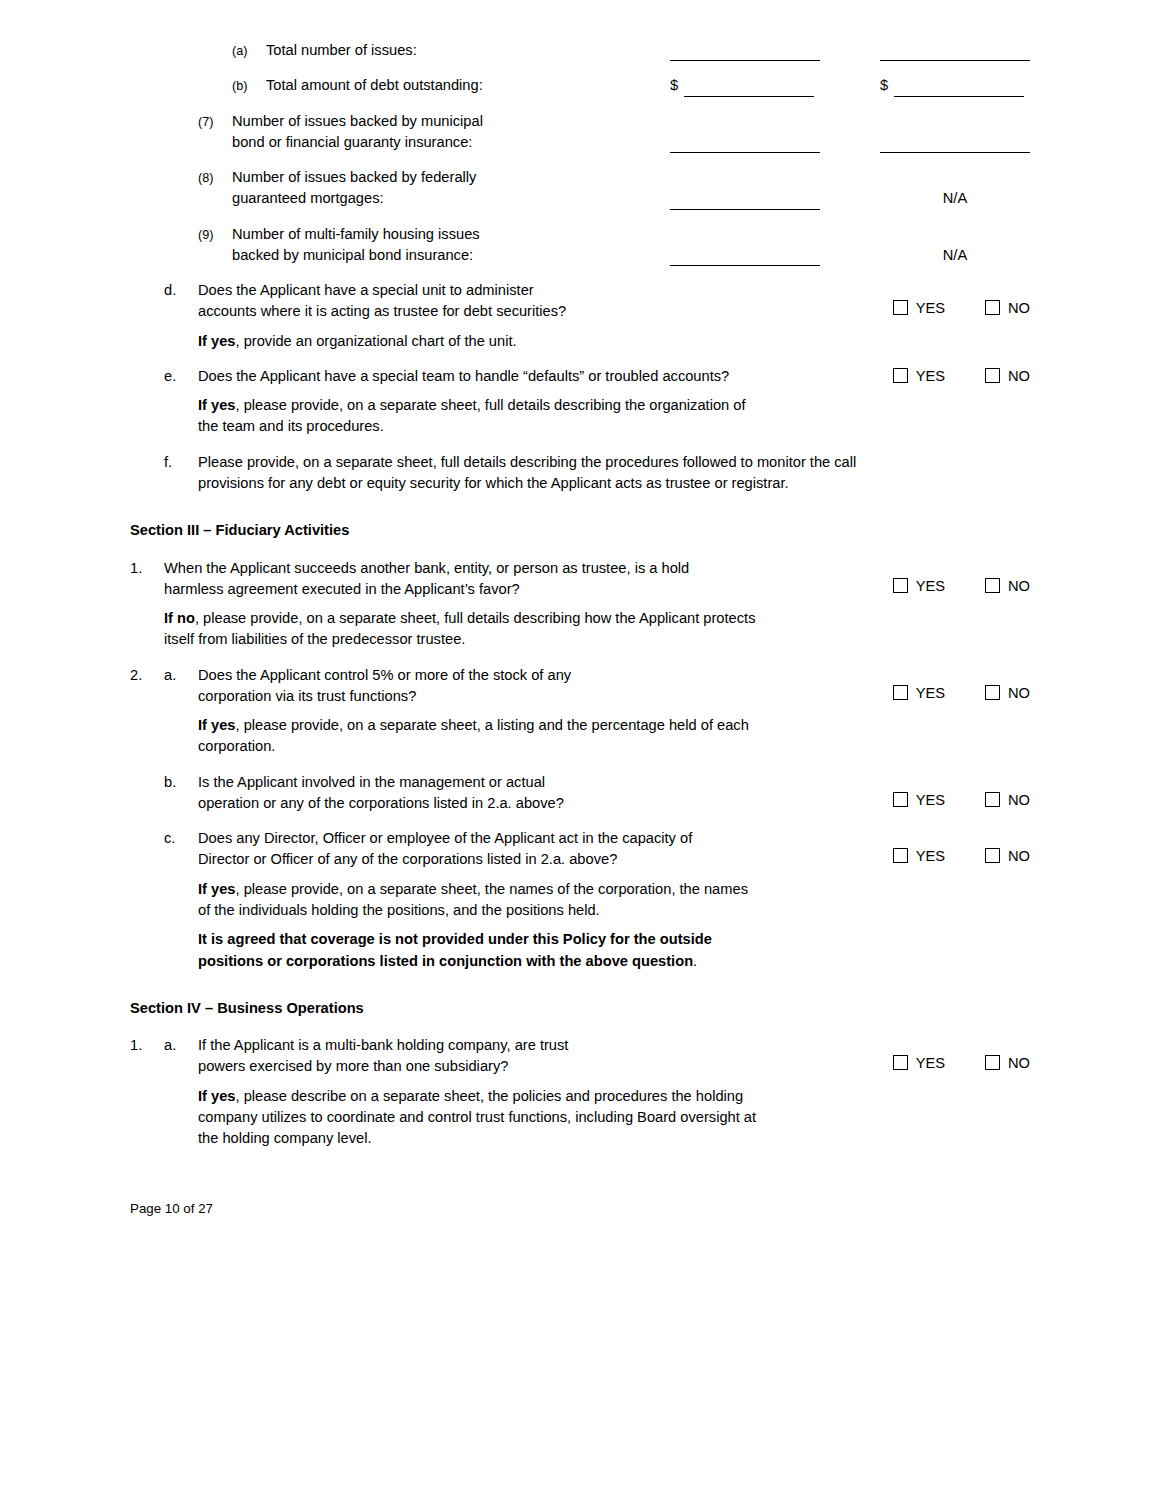(a)
Total number of issues:
(b)
Total amount of debt outstanding: $ $
(7)
Number of issues backed by municipal
bond or financial guaranty insurance:
(8)
Number of issues backed by federally
guaranteed mortgages: N/A
(9)
Number of multi-family housing issues
backed by municipal bond insurance: N/A
d.
Does the Applicant have a special unit to administer
accounts where it is acting as trustee for debt securities?
YES NO
If yes, provide an organizational chart of the unit.
e.
Does the Applicant have a special team to handle “defaults” or troubled accounts?
YES NO
If yes, please provide, on a separate sheet, full details describing the organization of
the team and its procedures.
f.
Please provide, on a separate sheet, full details describing the procedures followed to monitor the call
provisions for any debt or equity security for which the Applicant acts as trustee or registrar.
Section III – Fiduciary Activities
1.
When the Applicant succeeds another bank, entity, or person as trustee, is a hold
harmless agreement executed in the Applicant’s favor?
YES NO
If no, please provide, on a separate sheet, full details describing how the Applicant protects
itself from liabilities of the predecessor trustee.
2.
a.
Does the Applicant control 5% or more of the stock of any
corporation via its trust functions?
YES NO
If yes, please provide, on a separate sheet, a listing and the percentage held of each
corporation.
b.
Is the Applicant involved in the management or actual
operation or any of the corporations listed in 2.a. above?
YES NO
c.
Does any Director, Officer or employee of the Applicant act in the capacity of
Director or Officer of any of the corporations listed in 2.a. above?
YES NO
If yes, please provide, on a separate sheet, the names of the corporation, the names
of the individuals holding the positions, and the positions held.
It is agreed that coverage is not provided under this Policy for the outside
positions or corporations listed in conjunction with the above question.
Section IV – Business Operations
1.
a.
If the Applicant is a multi-bank holding company, are trust
powers exercised by more than one subsidiary?
YES NO
If yes, please describe on a separate sheet, the policies and procedures the holding
company utilizes to coordinate and control trust functions, including Board oversight at
the holding company level.
Page 10 of 27